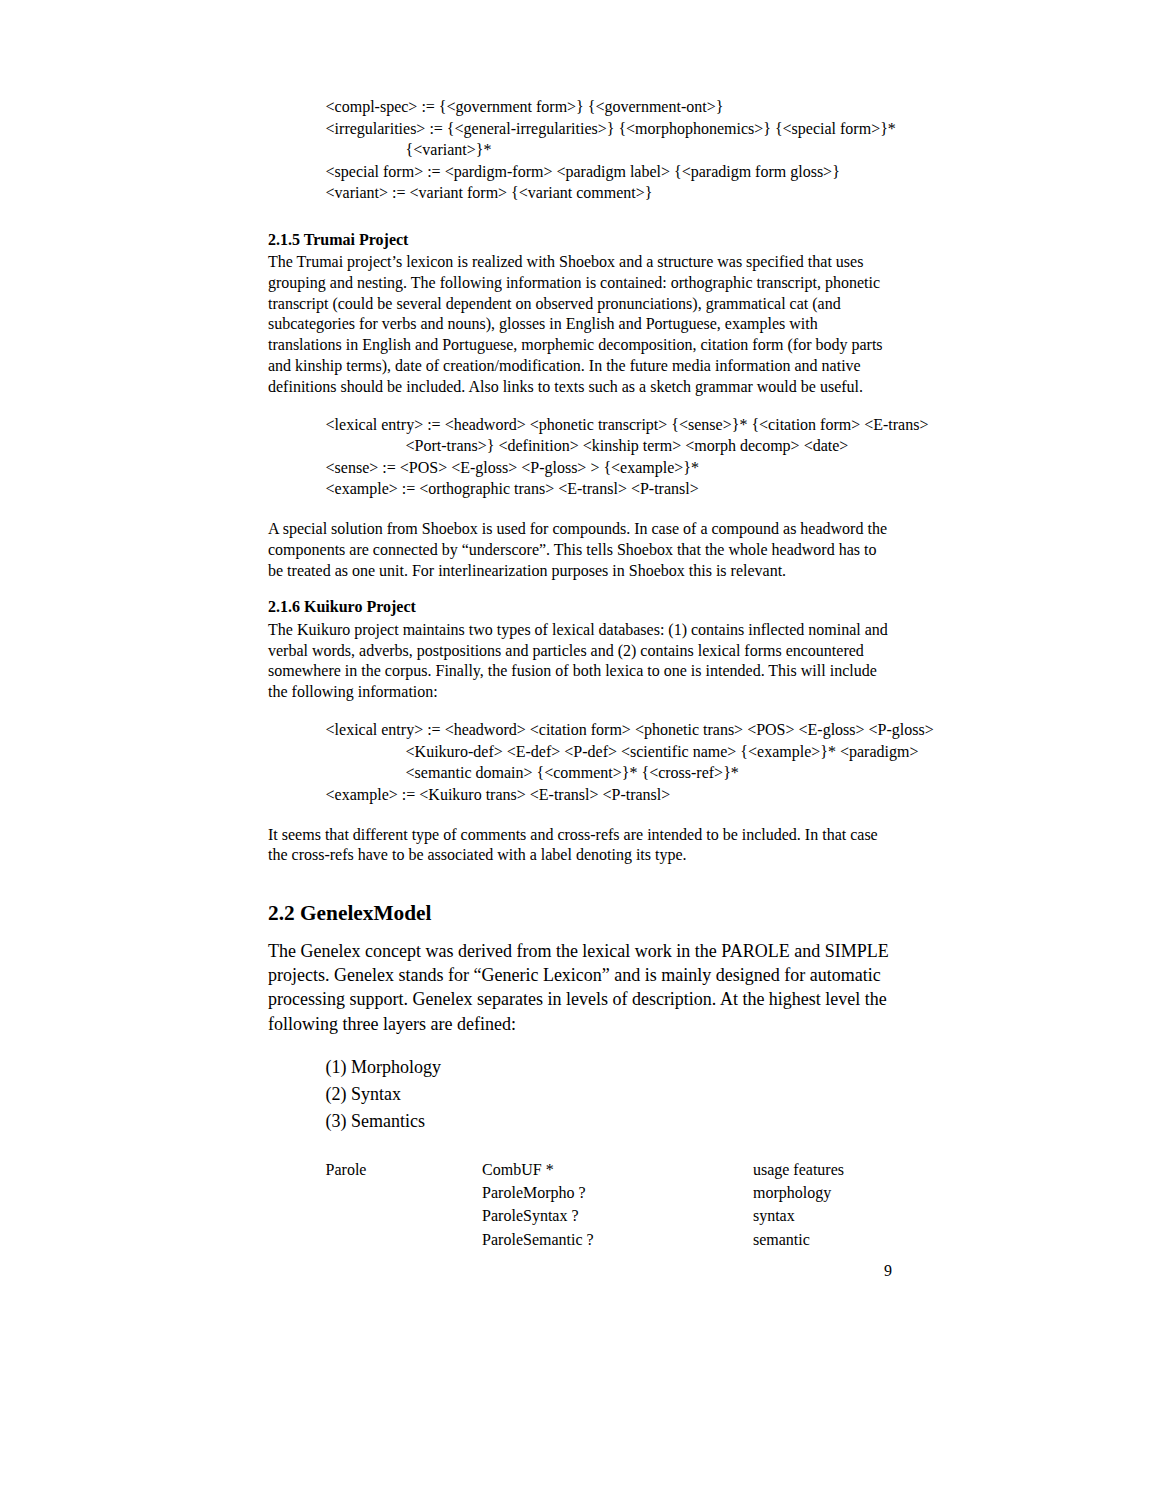<compl-spec> := {<government form>} {<government-ont>} <irregularities> := {<general-irregularities>} {<morphophonemics>} {<special form>}* {<variant>}* <special form> := <pardigm-form> <paradigm label> {<paradigm form gloss>} <variant> := <variant form> {<variant comment>}
2.1.5 Trumai Project
The Trumai project’s lexicon is realized with Shoebox and a structure was specified that uses grouping and nesting. The following information is contained: orthographic transcript, phonetic transcript (could be several dependent on observed pronunciations), grammatical cat (and subcategories for verbs and nouns), glosses in English and Portuguese, examples with translations in English and Portuguese, morphemic decomposition, citation form (for body parts and kinship terms), date of creation/modification. In the future media information and native definitions should be included. Also links to texts such as a sketch grammar would be useful.
<lexical entry> := <headword> <phonetic transcript> {<sense>}* {<citation form> <E-trans> <Port-trans>} <definition> <kinship term> <morph decomp> <date> <sense> := <POS> <E-gloss> <P-gloss> > {<example>}* <example> := <orthographic trans> <E-transl> <P-transl>
A special solution from Shoebox is used for compounds. In case of a compound as headword the components are connected by “underscore”. This tells Shoebox that the whole headword has to be treated as one unit. For interlinearization purposes in Shoebox this is relevant.
2.1.6 Kuikuro Project
The Kuikuro project maintains two types of lexical databases: (1) contains inflected nominal and verbal words, adverbs, postpositions and particles and (2) contains lexical forms encountered somewhere in the corpus. Finally, the fusion of both lexica to one is intended. This will include the following information:
<lexical entry> := <headword> <citation form> <phonetic trans> <POS> <E-gloss> <P-gloss> <Kuikuro-def> <E-def> <P-def> <scientific name> {<example>}* <paradigm> <semantic domain> {<comment>}* {<cross-ref>}* <example> := <Kuikuro trans> <E-transl> <P-transl>
It seems that different type of comments and cross-refs are intended to be included. In that case the cross-refs have to be associated with a label denoting its type.
2.2 GenelexModel
The Genelex concept was derived from the lexical work in the PAROLE and SIMPLE projects. Genelex stands for “Generic Lexicon” and is mainly designed for automatic processing support. Genelex separates in levels of description. At the highest level the following three layers are defined:
(1) Morphology
(2) Syntax
(3) Semantics
| Parole | CombUF * | usage features |
| | ParoleMorpho ? | morphology |
| | ParoleSyntax ? | syntax |
| | ParoleSemantic ? | semantic |
9